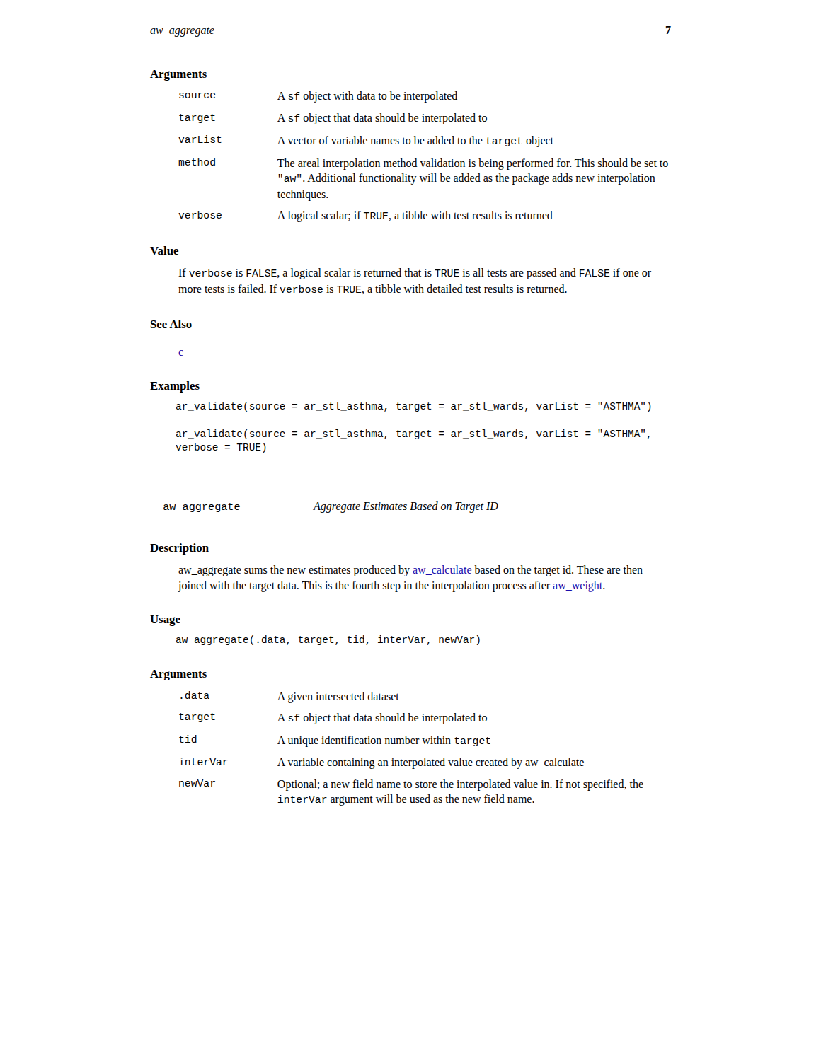aw_aggregate 7
Arguments
source
A sf object with data to be interpolated
target
A sf object that data should be interpolated to
varList
A vector of variable names to be added to the target object
method
The areal interpolation method validation is being performed for. This should be set to "aw". Additional functionality will be added as the package adds new interpolation techniques.
verbose
A logical scalar; if TRUE, a tibble with test results is returned
Value
If verbose is FALSE, a logical scalar is returned that is TRUE is all tests are passed and FALSE if one or more tests is failed. If verbose is TRUE, a tibble with detailed test results is returned.
See Also
c
Examples
ar_validate(source = ar_stl_asthma, target = ar_stl_wards, varList = "ASTHMA")

ar_validate(source = ar_stl_asthma, target = ar_stl_wards, varList = "ASTHMA", verbose = TRUE)
aw_aggregate Aggregate Estimates Based on Target ID
Description
aw_aggregate sums the new estimates produced by aw_calculate based on the target id. These are then joined with the target data. This is the fourth step in the interpolation process after aw_weight.
Usage
aw_aggregate(.data, target, tid, interVar, newVar)
Arguments
.data
A given intersected dataset
target
A sf object that data should be interpolated to
tid
A unique identification number within target
interVar
A variable containing an interpolated value created by aw_calculate
newVar
Optional; a new field name to store the interpolated value in. If not specified, the interVar argument will be used as the new field name.